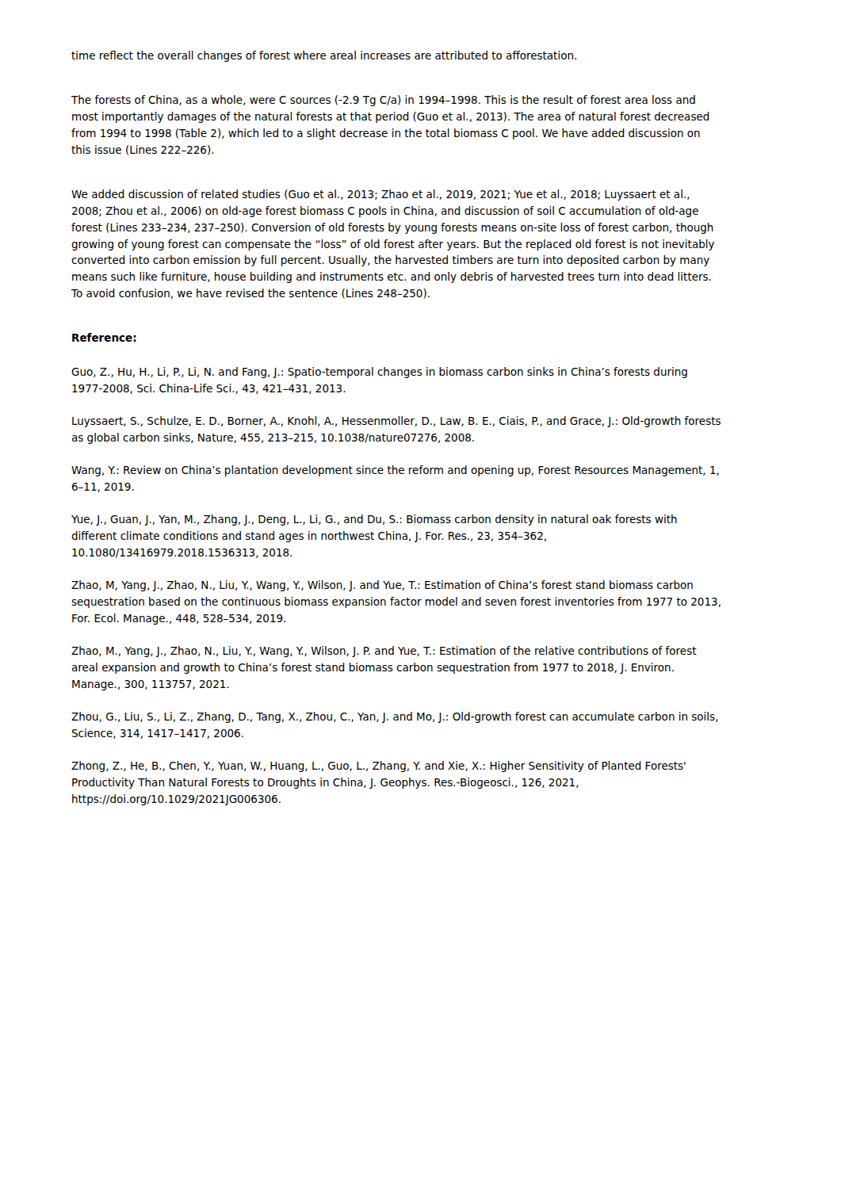time reflect the overall changes of forest where areal increases are attributed to afforestation.
The forests of China, as a whole, were C sources (-2.9 Tg C/a) in 1994–1998. This is the result of forest area loss and most importantly damages of the natural forests at that period (Guo et al., 2013). The area of natural forest decreased from 1994 to 1998 (Table 2), which led to a slight decrease in the total biomass C pool. We have added discussion on this issue (Lines 222–226).
We added discussion of related studies (Guo et al., 2013; Zhao et al., 2019, 2021; Yue et al., 2018; Luyssaert et al., 2008; Zhou et al., 2006) on old-age forest biomass C pools in China, and discussion of soil C accumulation of old-age forest (Lines 233–234, 237–250). Conversion of old forests by young forests means on-site loss of forest carbon, though growing of young forest can compensate the “loss” of old forest after years. But the replaced old forest is not inevitably converted into carbon emission by full percent. Usually, the harvested timbers are turn into deposited carbon by many means such like furniture, house building and instruments etc. and only debris of harvested trees turn into dead litters. To avoid confusion, we have revised the sentence (Lines 248–250).
Reference:
Guo, Z., Hu, H., Li, P., Li, N. and Fang, J.: Spatio-temporal changes in biomass carbon sinks in China’s forests during 1977-2008, Sci. China-Life Sci., 43, 421–431, 2013.
Luyssaert, S., Schulze, E. D., Borner, A., Knohl, A., Hessenmoller, D., Law, B. E., Ciais, P., and Grace, J.: Old-growth forests as global carbon sinks, Nature, 455, 213–215, 10.1038/nature07276, 2008.
Wang, Y.: Review on China’s plantation development since the reform and opening up, Forest Resources Management, 1, 6–11, 2019.
Yue, J., Guan, J., Yan, M., Zhang, J., Deng, L., Li, G., and Du, S.: Biomass carbon density in natural oak forests with different climate conditions and stand ages in northwest China, J. For. Res., 23, 354–362, 10.1080/13416979.2018.1536313, 2018.
Zhao, M, Yang, J., Zhao, N., Liu, Y., Wang, Y., Wilson, J. and Yue, T.: Estimation of China’s forest stand biomass carbon sequestration based on the continuous biomass expansion factor model and seven forest inventories from 1977 to 2013, For. Ecol. Manage., 448, 528–534, 2019.
Zhao, M., Yang, J., Zhao, N., Liu, Y., Wang, Y., Wilson, J. P. and Yue, T.: Estimation of the relative contributions of forest areal expansion and growth to China’s forest stand biomass carbon sequestration from 1977 to 2018, J. Environ. Manage., 300, 113757, 2021.
Zhou, G., Liu, S., Li, Z., Zhang, D., Tang, X., Zhou, C., Yan, J. and Mo, J.: Old-growth forest can accumulate carbon in soils, Science, 314, 1417–1417, 2006.
Zhong, Z., He, B., Chen, Y., Yuan, W., Huang, L., Guo, L., Zhang, Y. and Xie, X.: Higher Sensitivity of Planted Forests' Productivity Than Natural Forests to Droughts in China, J. Geophys. Res.-Biogeosci., 126, 2021, https://doi.org/10.1029/2021JG006306.